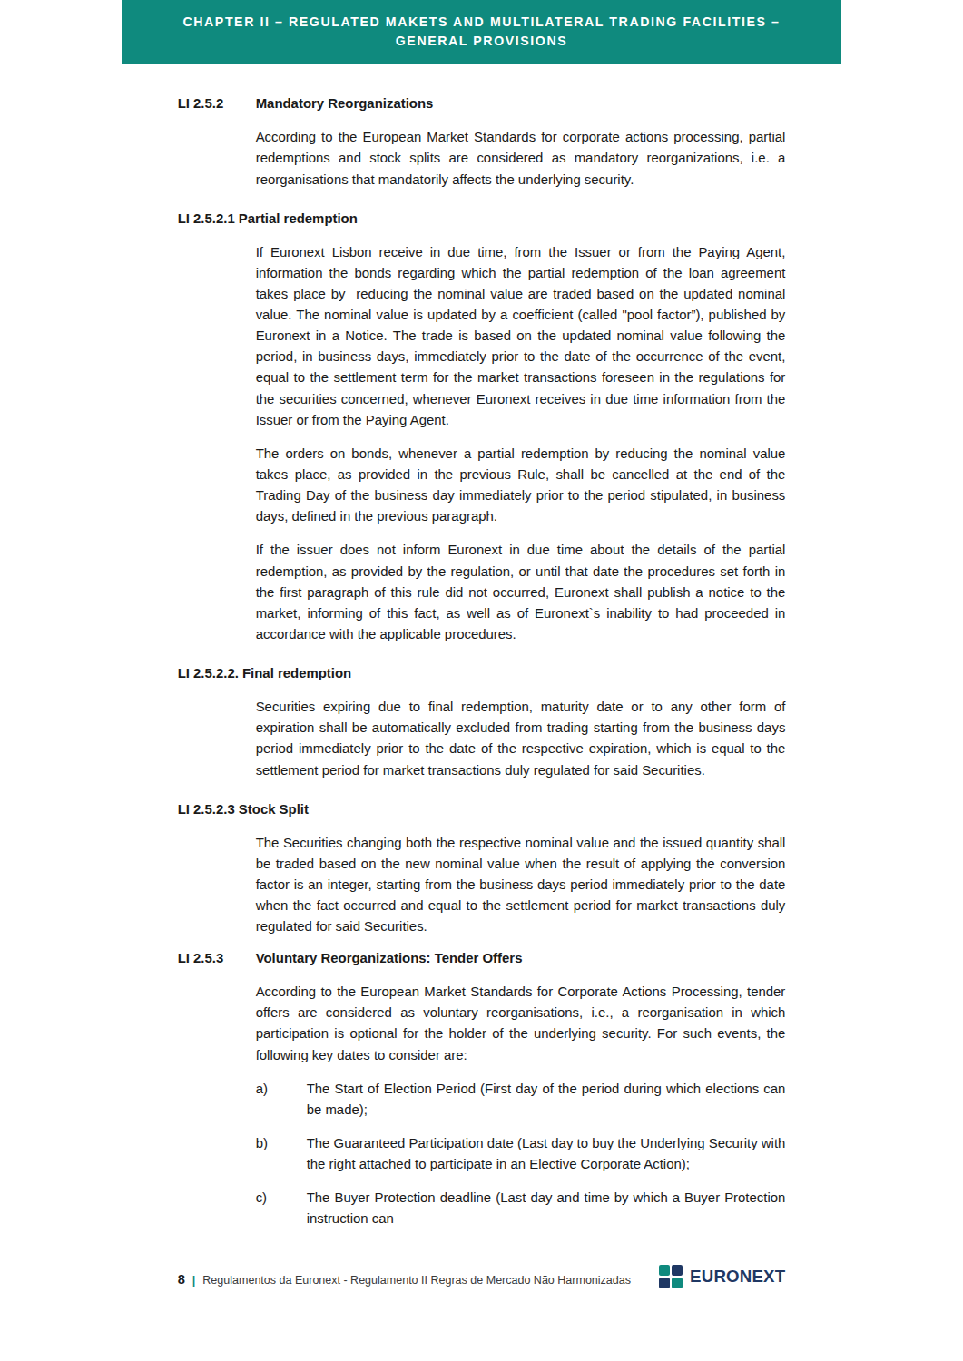Chapter II – Regulated Makets and Multilateral Trading Facilities – General Provisions
LI 2.5.2 Mandatory Reorganizations
According to the European Market Standards for corporate actions processing, partial redemptions and stock splits are considered as mandatory reorganizations, i.e. a reorganisations that mandatorily affects the underlying security.
LI 2.5.2.1 Partial redemption
If Euronext Lisbon receive in due time, from the Issuer or from the Paying Agent, information the bonds regarding which the partial redemption of the loan agreement takes place by reducing the nominal value are traded based on the updated nominal value. The nominal value is updated by a coefficient (called "pool factor”), published by Euronext in a Notice. The trade is based on the updated nominal value following the period, in business days, immediately prior to the date of the occurrence of the event, equal to the settlement term for the market transactions foreseen in the regulations for the securities concerned, whenever Euronext receives in due time information from the Issuer or from the Paying Agent.
The orders on bonds, whenever a partial redemption by reducing the nominal value takes place, as provided in the previous Rule, shall be cancelled at the end of the Trading Day of the business day immediately prior to the period stipulated, in business days, defined in the previous paragraph.
If the issuer does not inform Euronext in due time about the details of the partial redemption, as provided by the regulation, or until that date the procedures set forth in the first paragraph of this rule did not occurred, Euronext shall publish a notice to the market, informing of this fact, as well as of Euronext`s inability to had proceeded in accordance with the applicable procedures.
LI 2.5.2.2. Final redemption
Securities expiring due to final redemption, maturity date or to any other form of expiration shall be automatically excluded from trading starting from the business days period immediately prior to the date of the respective expiration, which is equal to the settlement period for market transactions duly regulated for said Securities.
LI 2.5.2.3 Stock Split
The Securities changing both the respective nominal value and the issued quantity shall be traded based on the new nominal value when the result of applying the conversion factor is an integer, starting from the business days period immediately prior to the date when the fact occurred and equal to the settlement period for market transactions duly regulated for said Securities.
LI 2.5.3 Voluntary Reorganizations: Tender Offers
According to the European Market Standards for Corporate Actions Processing, tender offers are considered as voluntary reorganisations, i.e., a reorganisation in which participation is optional for the holder of the underlying security. For such events, the following key dates to consider are:
a) The Start of Election Period (First day of the period during which elections can be made);
b) The Guaranteed Participation date (Last day to buy the Underlying Security with the right attached to participate in an Elective Corporate Action);
c) The Buyer Protection deadline (Last day and time by which a Buyer Protection instruction can
8 | Regulamentos da Euronext - Regulamento II Regras de Mercado Não Harmonizadas
EURONEXT